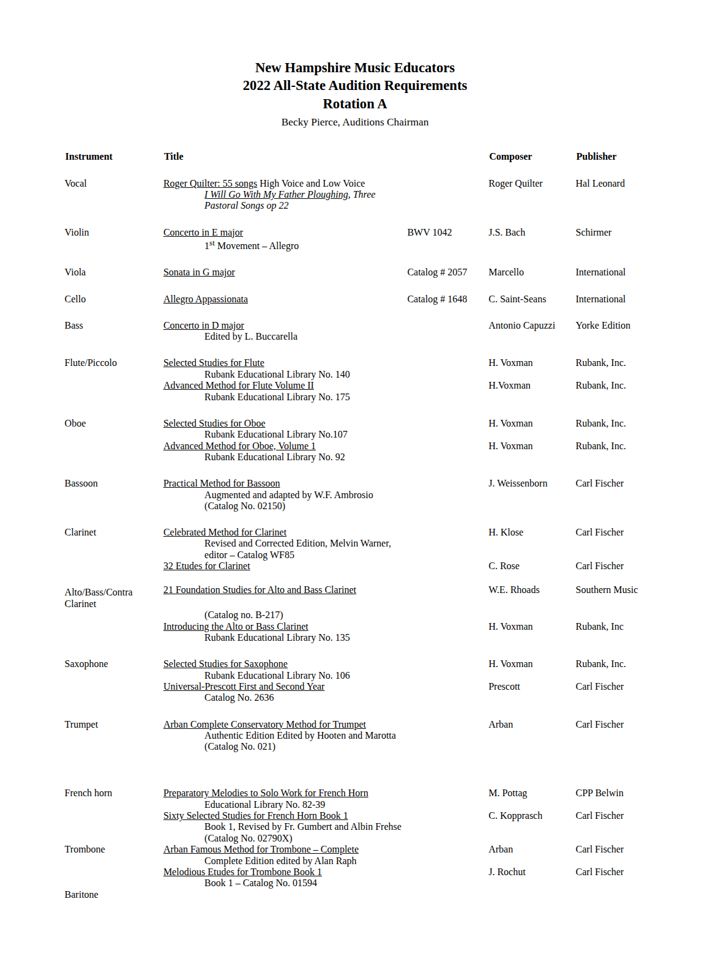New Hampshire Music Educators
2022 All-State Audition Requirements
Rotation A
Becky Pierce, Auditions Chairman
| Instrument | Title | | Composer | Publisher |
| --- | --- | --- | --- | --- |
| Vocal | Roger Quilter: 55 songs High Voice and Low Voice | | Roger Quilter | Hal Leonard |
| | I Will Go With My Father Ploughing , Three Pastoral Songs op 22 | | | |
| Violin | Concerto in E major | BWV 1042 | J.S. Bach | Schirmer |
| | 1 st Movement – Allegro | | | |
| Viola | Sonata in G major | Catalog # 2057 | Marcello | International |
| Cello | Allegro Appassionata | Catalog # 1648 | C. Saint-Seans | International |
| Bass | Concerto in D major | | Antonio Capuzzi | Yorke Edition |
| | Edited by L. Buccarella | | | |
| Flute/Piccolo | Selected Studies for Flute | | H. Voxman | Rubank, Inc. |
| | Rubank Educational Library No. 140 | | | |
| | Advanced Method for Flute Volume II | | H.Voxman | Rubank, Inc. |
| | Rubank Educational Library No. 175 | | | |
| Oboe | Selected Studies for Oboe | | H. Voxman | Rubank, Inc. |
| | Rubank Educational Library No.107 | | | |
| | Advanced Method for Oboe, Volume 1 | | H. Voxman | Rubank, Inc. |
| | Rubank Educational Library No. 92 | | | |
| Bassoon | Practical Method for Bassoon | | J. Weissenborn | Carl Fischer |
| | Augmented and adapted by W.F. Ambrosio (Catalog No. 02150) | | | |
| Clarinet | Celebrated Method for Clarinet | | H. Klose | Carl Fischer |
| | Revised and Corrected Edition, Melvin Warner, editor – Catalog WF85 | | | |
| | 32 Etudes for Clarinet | | C. Rose | Carl Fischer |
| Alto/Bass/Contra Clarinet | 21 Foundation Studies for Alto and Bass Clarinet | | W.E. Rhoads | Southern Music |
| | (Catalog no. B-217) | | | |
| | Introducing the Alto or Bass Clarinet | | H. Voxman | Rubank, Inc |
| | Rubank Educational Library No. 135 | | | |
| Saxophone | Selected Studies for Saxophone | | H. Voxman | Rubank, Inc. |
| | Rubank Educational Library No. 106 | | | |
| | Universal-Prescott First and Second Year | | Prescott | Carl Fischer |
| | Catalog No. 2636 | | | |
| Trumpet | Arban Complete Conservatory Method for Trumpet | | Arban | Carl Fischer |
| | Authentic Edition Edited by Hooten and Marotta (Catalog No. 021) | | | |
| French horn | Preparatory Melodies to Solo Work for French Horn | | M. Pottag | CPP Belwin |
| | Educational Library No. 82-39 | | | |
| | Sixty Selected Studies for French Horn Book 1 | | C. Kopprasch | Carl Fischer |
| | Book 1, Revised by Fr. Gumbert and Albin Frehse (Catalog No. 02790X) | | | |
| Trombone | Arban Famous Method for Trombone – Complete | | Arban | Carl Fischer |
| | Complete Edition edited by Alan Raph | | | |
| | Melodious Etudes for Trombone Book 1 | | J. Rochut | Carl Fischer |
| | Book 1 – Catalog No. 01594 | | | |
| Baritone | | | | |